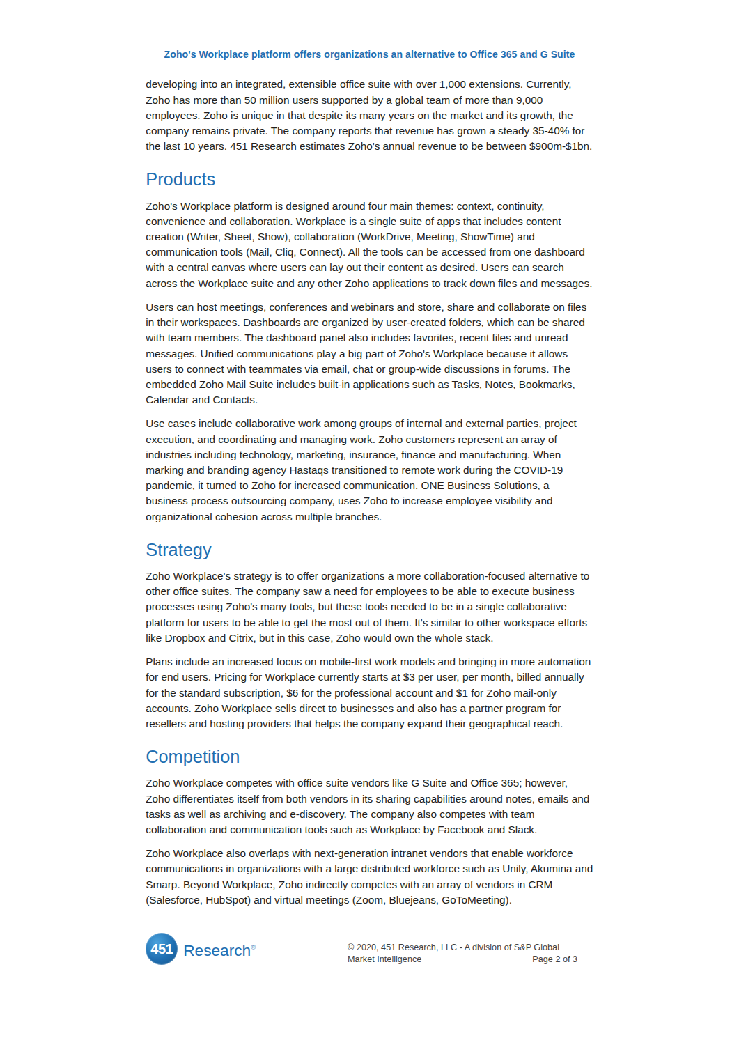Zoho's Workplace platform offers organizations an alternative to Office 365 and G Suite
developing into an integrated, extensible office suite with over 1,000 extensions. Currently, Zoho has more than 50 million users supported by a global team of more than 9,000 employees. Zoho is unique in that despite its many years on the market and its growth, the company remains private. The company reports that revenue has grown a steady 35-40% for the last 10 years. 451 Research estimates Zoho's annual revenue to be between $900m-$1bn.
Products
Zoho's Workplace platform is designed around four main themes: context, continuity, convenience and collaboration. Workplace is a single suite of apps that includes content creation (Writer, Sheet, Show), collaboration (WorkDrive, Meeting, ShowTime) and communication tools (Mail, Cliq, Connect). All the tools can be accessed from one dashboard with a central canvas where users can lay out their content as desired. Users can search across the Workplace suite and any other Zoho applications to track down files and messages.
Users can host meetings, conferences and webinars and store, share and collaborate on files in their workspaces. Dashboards are organized by user-created folders, which can be shared with team members. The dashboard panel also includes favorites, recent files and unread messages. Unified communications play a big part of Zoho's Workplace because it allows users to connect with teammates via email, chat or group-wide discussions in forums. The embedded Zoho Mail Suite includes built-in applications such as Tasks, Notes, Bookmarks, Calendar and Contacts.
Use cases include collaborative work among groups of internal and external parties, project execution, and coordinating and managing work. Zoho customers represent an array of industries including technology, marketing, insurance, finance and manufacturing. When marking and branding agency Hastaqs transitioned to remote work during the COVID-19 pandemic, it turned to Zoho for increased communication. ONE Business Solutions, a business process outsourcing company, uses Zoho to increase employee visibility and organizational cohesion across multiple branches.
Strategy
Zoho Workplace's strategy is to offer organizations a more collaboration-focused alternative to other office suites. The company saw a need for employees to be able to execute business processes using Zoho's many tools, but these tools needed to be in a single collaborative platform for users to be able to get the most out of them. It's similar to other workspace efforts like Dropbox and Citrix, but in this case, Zoho would own the whole stack.
Plans include an increased focus on mobile-first work models and bringing in more automation for end users. Pricing for Workplace currently starts at $3 per user, per month, billed annually for the standard subscription, $6 for the professional account and $1 for Zoho mail-only accounts. Zoho Workplace sells direct to businesses and also has a partner program for resellers and hosting providers that helps the company expand their geographical reach.
Competition
Zoho Workplace competes with office suite vendors like G Suite and Office 365; however, Zoho differentiates itself from both vendors in its sharing capabilities around notes, emails and tasks as well as archiving and e-discovery. The company also competes with team collaboration and communication tools such as Workplace by Facebook and Slack.
Zoho Workplace also overlaps with next-generation intranet vendors that enable workforce communications in organizations with a large distributed workforce such as Unily, Akumina and Smarp. Beyond Workplace, Zoho indirectly competes with an array of vendors in CRM (Salesforce, HubSpot) and virtual meetings (Zoom, Bluejeans, GoToMeeting).
451
Research®
© 2020, 451 Research, LLC - A division of S&P Global
Market Intelligence Page 2 of 3